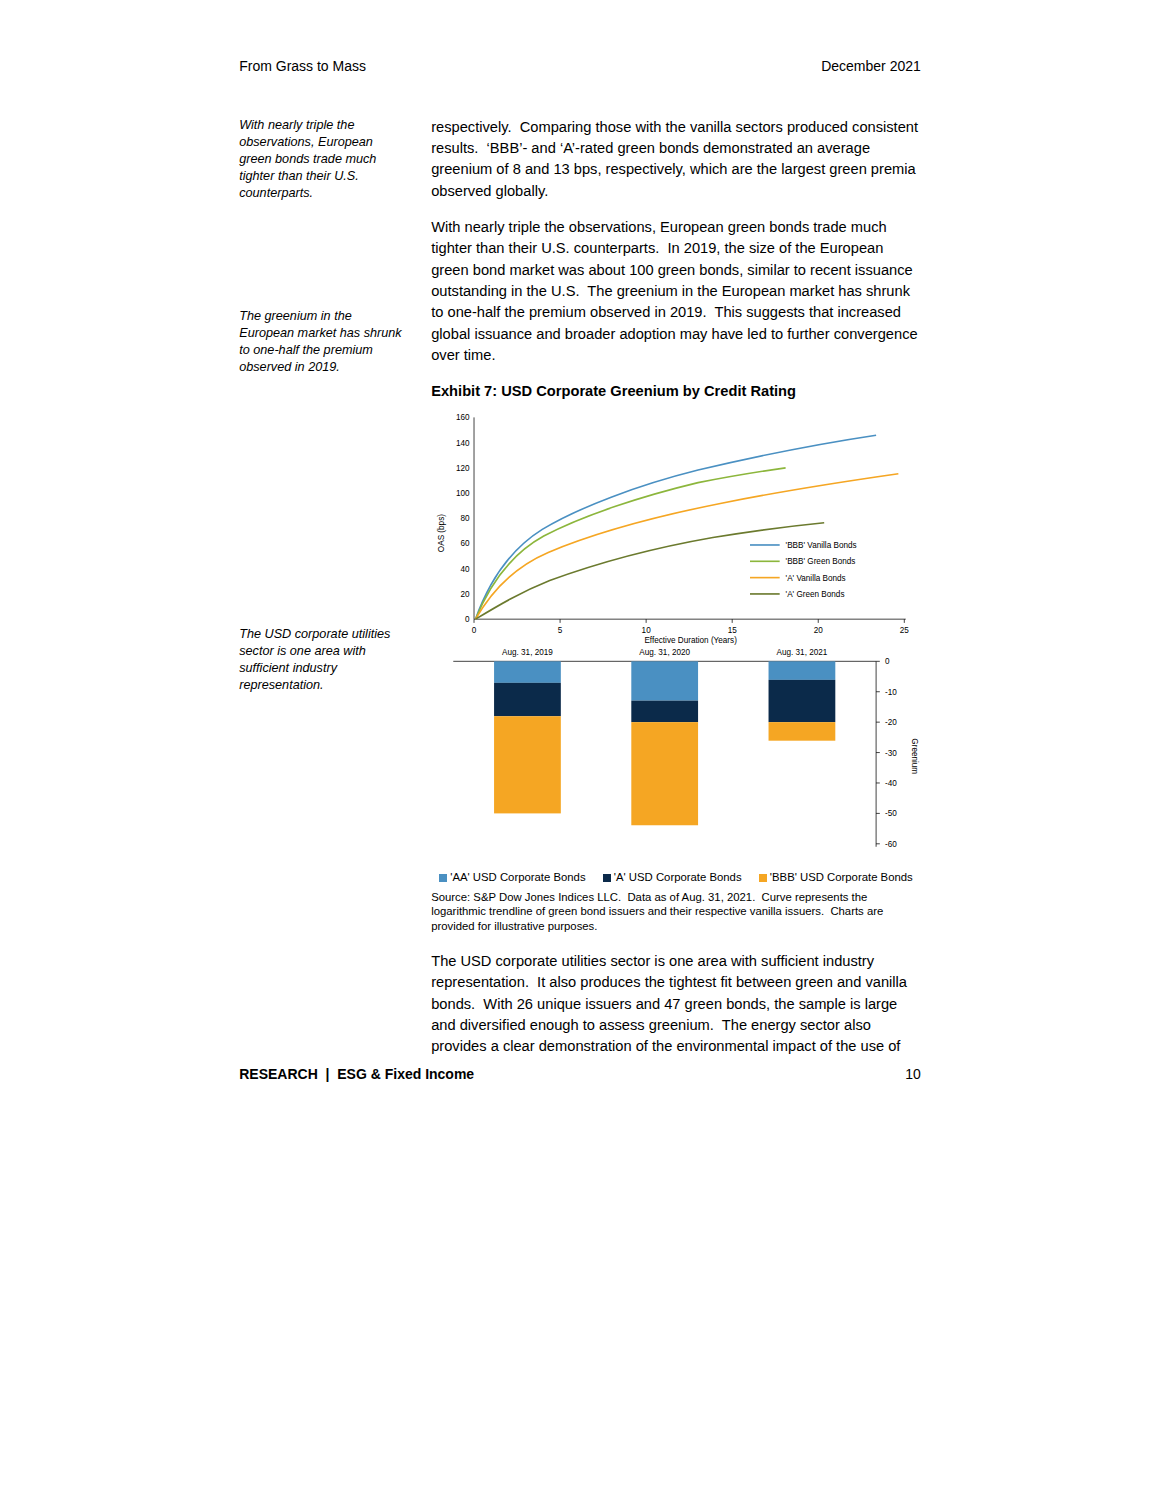From Grass to Mass
December 2021
With nearly triple the observations, European green bonds trade much tighter than their U.S. counterparts.
The greenium in the European market has shrunk to one-half the premium observed in 2019.
The USD corporate utilities sector is one area with sufficient industry representation.
respectively. Comparing those with the vanilla sectors produced consistent results. ‘BBB’- and ‘A’-rated green bonds demonstrated an average greenium of 8 and 13 bps, respectively, which are the largest green premia observed globally.
With nearly triple the observations, European green bonds trade much tighter than their U.S. counterparts. In 2019, the size of the European green bond market was about 100 green bonds, similar to recent issuance outstanding in the U.S. The greenium in the European market has shrunk to one-half the premium observed in 2019. This suggests that increased global issuance and broader adoption may have led to further convergence over time.
Exhibit 7: USD Corporate Greenium by Credit Rating
OAS (bps) 160 140 120 100 80 60 40 20 0 0 5 10 15 20 25 Effective Duration (Years) 'BBB' Vanilla Bonds 'BBB' Green Bonds 'A' Vanilla Bonds 'A' Green Bonds Aug. 31, 2019 Aug. 31, 2020 Aug. 31, 2021 0 -10 -20 -30 -40 -50 -60 Greenium
'AA' USD Corporate Bonds
'A' USD Corporate Bonds
'BBB' USD Corporate Bonds
Source: S&P Dow Jones Indices LLC. Data as of Aug. 31, 2021. Curve represents the logarithmic trendline of green bond issuers and their respective vanilla issuers. Charts are provided for illustrative purposes.
The USD corporate utilities sector is one area with sufficient industry representation. It also produces the tightest fit between green and vanilla bonds. With 26 unique issuers and 47 green bonds, the sample is large and diversified enough to assess greenium. The energy sector also provides a clear demonstration of the environmental impact of the use of
RESEARCH | ESG & Fixed Income
10